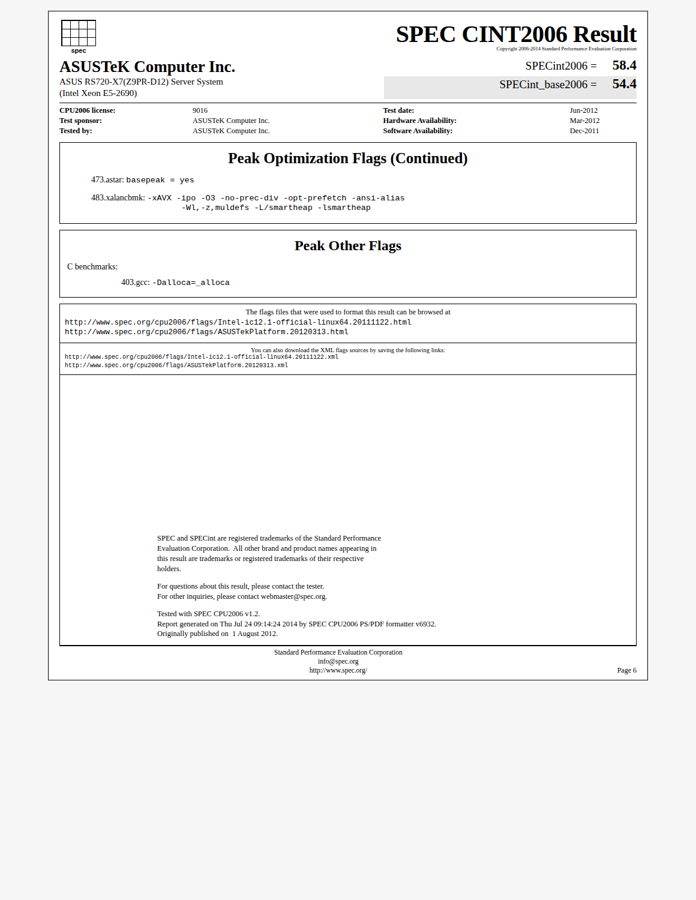spec
SPEC CINT2006 Result
Copyright 2006-2014 Standard Performance Evaluation Corporation
| ASUSTeK Computer Inc. | SPECint2006 = 58.4 |
| ASUS RS720-X7(Z9PR-D12) Server System (Intel Xeon E5-2690) | SPECint_base2006 = 54.4 |
| CPU2006 license: | 9016 | Test date: | Jun-2012 |
| Test sponsor: | ASUSTeK Computer Inc. | Hardware Availability: | Mar-2012 |
| Tested by: | ASUSTeK Computer Inc. | Software Availability: | Dec-2011 |
Peak Optimization Flags (Continued)
473.astar: basepeak = yes
483.xalancbmk: -xAVX -ipo -O3 -no-prec-div -opt-prefetch -ansi-alias
-Wl,-z,muldefs -L/smartheap -lsmartheap
Peak Other Flags
C benchmarks:
403.gcc: -Dalloca=_alloca
The flags files that were used to format this result can be browsed at
http://www.spec.org/cpu2006/flags/Intel-ic12.1-official-linux64.20111122.html
http://www.spec.org/cpu2006/flags/ASUSTekPlatform.20120313.html
You can also download the XML flags sources by saving the following links:
http://www.spec.org/cpu2006/flags/Intel-ic12.1-official-linux64.20111122.xml
http://www.spec.org/cpu2006/flags/ASUSTekPlatform.20120313.xml
SPEC and SPECint are registered trademarks of the Standard Performance
Evaluation Corporation. All other brand and product names appearing in
this result are trademarks or registered trademarks of their respective
holders.
For questions about this result, please contact the tester.
For other inquiries, please contact webmaster@spec.org.
Tested with SPEC CPU2006 v1.2.
Report generated on Thu Jul 24 09:14:24 2014 by SPEC CPU2006 PS/PDF formatter v6932.
Originally published on 1 August 2012.
Standard Performance Evaluation Corporation
info@spec.org
http://www.spec.org/
Page 6